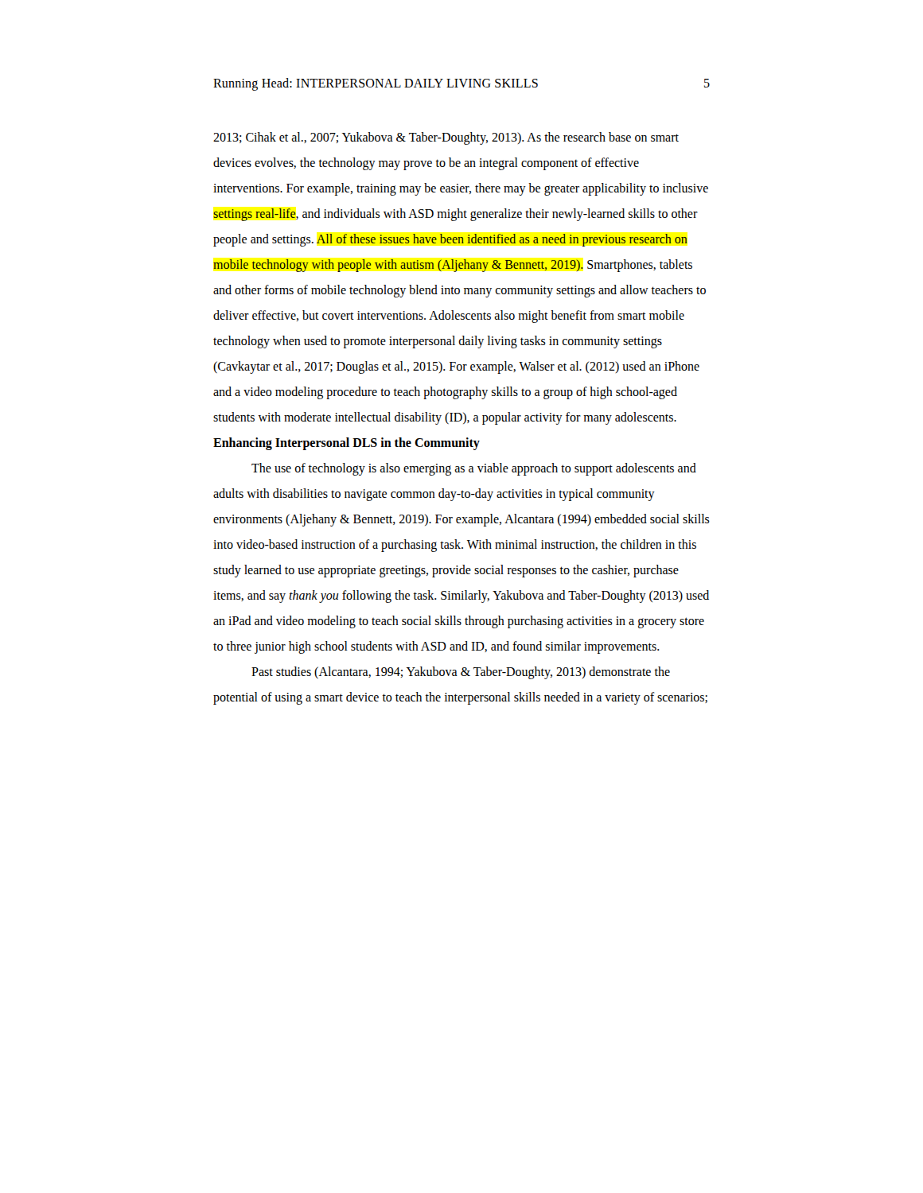Running Head: INTERPERSONAL DAILY LIVING SKILLS 5
2013; Cihak et al., 2007; Yukabova & Taber-Doughty, 2013). As the research base on smart devices evolves, the technology may prove to be an integral component of effective interventions. For example, training may be easier, there may be greater applicability to inclusive settings real-life, and individuals with ASD might generalize their newly-learned skills to other people and settings. All of these issues have been identified as a need in previous research on mobile technology with people with autism (Aljehany & Bennett, 2019). Smartphones, tablets and other forms of mobile technology blend into many community settings and allow teachers to deliver effective, but covert interventions. Adolescents also might benefit from smart mobile technology when used to promote interpersonal daily living tasks in community settings (Cavkaytar et al., 2017; Douglas et al., 2015). For example, Walser et al. (2012) used an iPhone and a video modeling procedure to teach photography skills to a group of high school-aged students with moderate intellectual disability (ID), a popular activity for many adolescents.
Enhancing Interpersonal DLS in the Community
The use of technology is also emerging as a viable approach to support adolescents and adults with disabilities to navigate common day-to-day activities in typical community environments (Aljehany & Bennett, 2019). For example, Alcantara (1994) embedded social skills into video-based instruction of a purchasing task. With minimal instruction, the children in this study learned to use appropriate greetings, provide social responses to the cashier, purchase items, and say thank you following the task. Similarly, Yakubova and Taber-Doughty (2013) used an iPad and video modeling to teach social skills through purchasing activities in a grocery store to three junior high school students with ASD and ID, and found similar improvements.
Past studies (Alcantara, 1994; Yakubova & Taber-Doughty, 2013) demonstrate the potential of using a smart device to teach the interpersonal skills needed in a variety of scenarios;